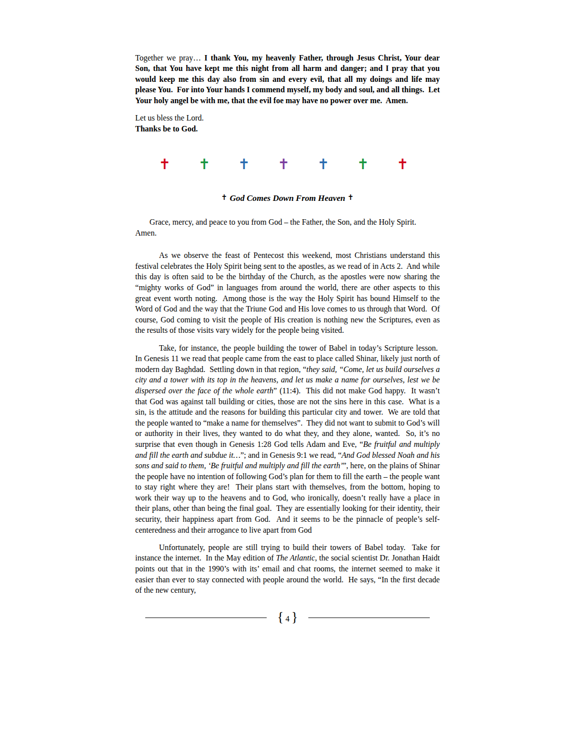Together we pray… I thank You, my heavenly Father, through Jesus Christ, Your dear Son, that You have kept me this night from all harm and danger; and I pray that you would keep me this day also from sin and every evil, that all my doings and life may please You. For into Your hands I commend myself, my body and soul, and all things. Let Your holy angel be with me, that the evil foe may have no power over me. Amen.
Let us bless the Lord.
Thanks be to God.
✝ ✝ ✝ ✝ ✝ ✝ ✝
✝ God Comes Down From Heaven ✝
Grace, mercy, and peace to you from God – the Father, the Son, and the Holy Spirit. Amen.
As we observe the feast of Pentecost this weekend, most Christians understand this festival celebrates the Holy Spirit being sent to the apostles, as we read of in Acts 2. And while this day is often said to be the birthday of the Church, as the apostles were now sharing the “mighty works of God” in languages from around the world, there are other aspects to this great event worth noting. Among those is the way the Holy Spirit has bound Himself to the Word of God and the way that the Triune God and His love comes to us through that Word. Of course, God coming to visit the people of His creation is nothing new the Scriptures, even as the results of those visits vary widely for the people being visited.
Take, for instance, the people building the tower of Babel in today’s Scripture lesson. In Genesis 11 we read that people came from the east to place called Shinar, likely just north of modern day Baghdad. Settling down in that region, “they said, “Come, let us build ourselves a city and a tower with its top in the heavens, and let us make a name for ourselves, lest we be dispersed over the face of the whole earth” (11:4). This did not make God happy. It wasn’t that God was against tall building or cities, those are not the sins here in this case. What is a sin, is the attitude and the reasons for building this particular city and tower. We are told that the people wanted to “make a name for themselves”. They did not want to submit to God’s will or authority in their lives, they wanted to do what they, and they alone, wanted. So, it’s no surprise that even though in Genesis 1:28 God tells Adam and Eve, “Be fruitful and multiply and fill the earth and subdue it…”; and in Genesis 9:1 we read, “And God blessed Noah and his sons and said to them, ‘Be fruitful and multiply and fill the earth’”, here, on the plains of Shinar the people have no intention of following God’s plan for them to fill the earth – the people want to stay right where they are! Their plans start with themselves, from the bottom, hoping to work their way up to the heavens and to God, who ironically, doesn’t really have a place in their plans, other than being the final goal. They are essentially looking for their identity, their security, their happiness apart from God. And it seems to be the pinnacle of people’s self-centeredness and their arrogance to live apart from God
Unfortunately, people are still trying to build their towers of Babel today. Take for instance the internet. In the May edition of The Atlantic, the social scientist Dr. Jonathan Haidt points out that in the 1990’s with its’ email and chat rooms, the internet seemed to make it easier than ever to stay connected with people around the world. He says, “In the first decade of the new century,
{ 4 }